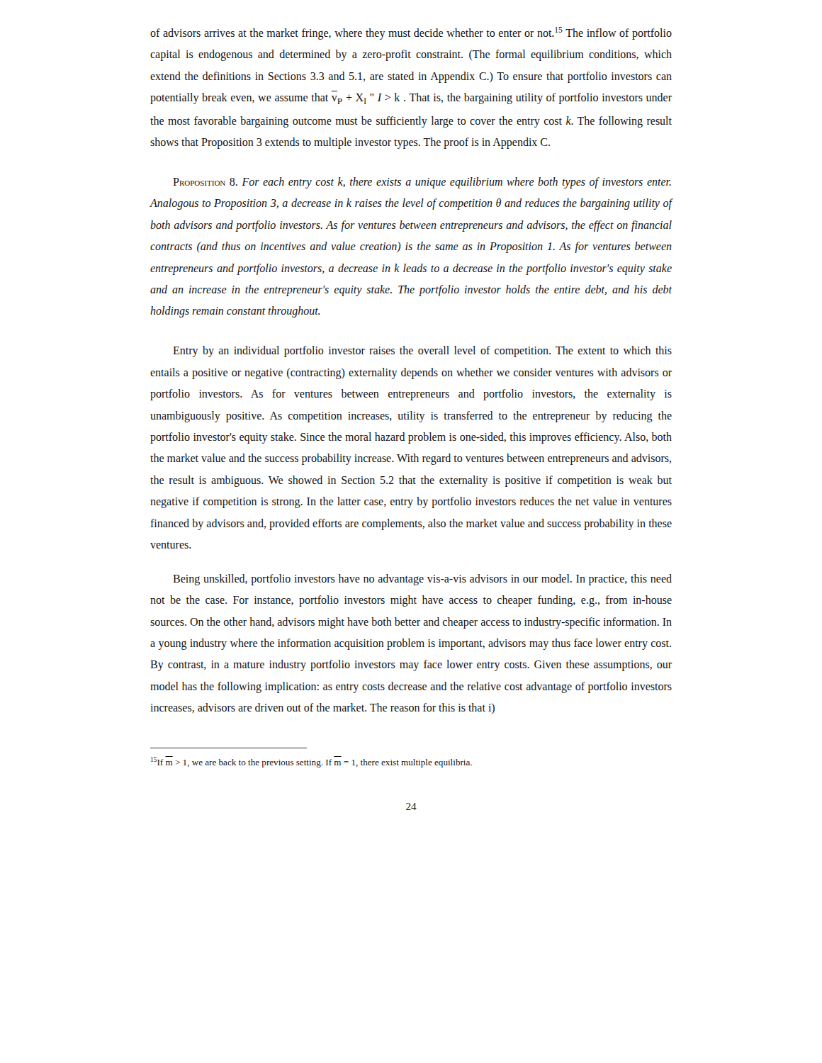of advisors arrives at the market fringe, where they must decide whether to enter or not.15 The inflow of portfolio capital is endogenous and determined by a zero-profit constraint. (The formal equilibrium conditions, which extend the definitions in Sections 3.3 and 5.1, are stated in Appendix C.) To ensure that portfolio investors can potentially break even, we assume that vP + Xl " I > k . That is, the bargaining utility of portfolio investors under the most favorable bargaining outcome must be sufficiently large to cover the entry cost k. The following result shows that Proposition 3 extends to multiple investor types. The proof is in Appendix C.
Proposition 8. For each entry cost k, there exists a unique equilibrium where both types of investors enter. Analogous to Proposition 3, a decrease in k raises the level of competition θ and reduces the bargaining utility of both advisors and portfolio investors. As for ventures between entrepreneurs and advisors, the effect on financial contracts (and thus on incentives and value creation) is the same as in Proposition 1. As for ventures between entrepreneurs and portfolio investors, a decrease in k leads to a decrease in the portfolio investor's equity stake and an increase in the entrepreneur's equity stake. The portfolio investor holds the entire debt, and his debt holdings remain constant throughout.
Entry by an individual portfolio investor raises the overall level of competition. The extent to which this entails a positive or negative (contracting) externality depends on whether we consider ventures with advisors or portfolio investors. As for ventures between entrepreneurs and portfolio investors, the externality is unambiguously positive. As competition increases, utility is transferred to the entrepreneur by reducing the portfolio investor's equity stake. Since the moral hazard problem is one-sided, this improves efficiency. Also, both the market value and the success probability increase. With regard to ventures between entrepreneurs and advisors, the result is ambiguous. We showed in Section 5.2 that the externality is positive if competition is weak but negative if competition is strong. In the latter case, entry by portfolio investors reduces the net value in ventures financed by advisors and, provided efforts are complements, also the market value and success probability in these ventures.
Being unskilled, portfolio investors have no advantage vis-a-vis advisors in our model. In practice, this need not be the case. For instance, portfolio investors might have access to cheaper funding, e.g., from in-house sources. On the other hand, advisors might have both better and cheaper access to industry-specific information. In a young industry where the information acquisition problem is important, advisors may thus face lower entry cost. By contrast, in a mature industry portfolio investors may face lower entry costs. Given these assumptions, our model has the following implication: as entry costs decrease and the relative cost advantage of portfolio investors increases, advisors are driven out of the market. The reason for this is that i)
15If m > 1, we are back to the previous setting. If m = 1, there exist multiple equilibria.
24